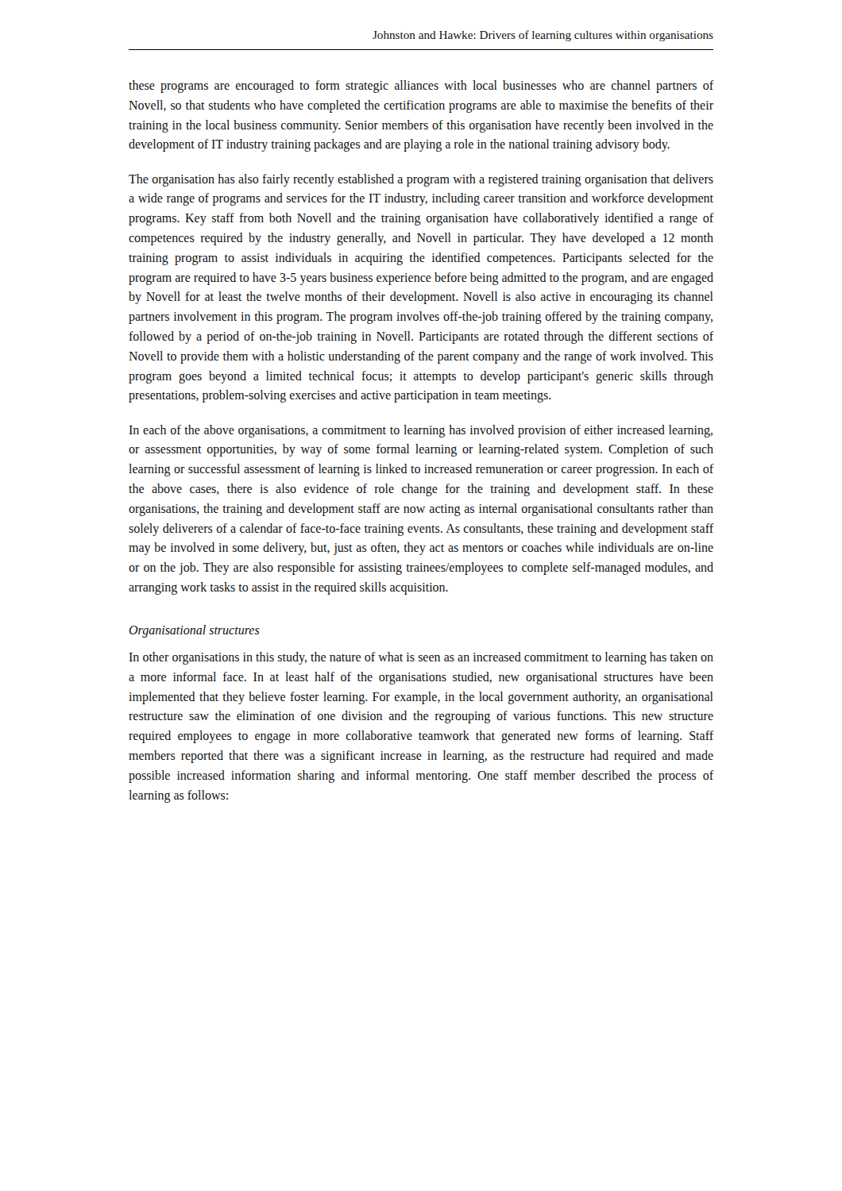Johnston and Hawke: Drivers of learning cultures within organisations
these programs are encouraged to form strategic alliances with local businesses who are channel partners of Novell, so that students who have completed the certification programs are able to maximise the benefits of their training in the local business community. Senior members of this organisation have recently been involved in the development of IT industry training packages and are playing a role in the national training advisory body.
The organisation has also fairly recently established a program with a registered training organisation that delivers a wide range of programs and services for the IT industry, including career transition and workforce development programs. Key staff from both Novell and the training organisation have collaboratively identified a range of competences required by the industry generally, and Novell in particular. They have developed a 12 month training program to assist individuals in acquiring the identified competences. Participants selected for the program are required to have 3-5 years business experience before being admitted to the program, and are engaged by Novell for at least the twelve months of their development. Novell is also active in encouraging its channel partners involvement in this program. The program involves off-the-job training offered by the training company, followed by a period of on-the-job training in Novell. Participants are rotated through the different sections of Novell to provide them with a holistic understanding of the parent company and the range of work involved. This program goes beyond a limited technical focus; it attempts to develop participant's generic skills through presentations, problem-solving exercises and active participation in team meetings.
In each of the above organisations, a commitment to learning has involved provision of either increased learning, or assessment opportunities, by way of some formal learning or learning-related system. Completion of such learning or successful assessment of learning is linked to increased remuneration or career progression. In each of the above cases, there is also evidence of role change for the training and development staff. In these organisations, the training and development staff are now acting as internal organisational consultants rather than solely deliverers of a calendar of face-to-face training events. As consultants, these training and development staff may be involved in some delivery, but, just as often, they act as mentors or coaches while individuals are on-line or on the job. They are also responsible for assisting trainees/employees to complete self-managed modules, and arranging work tasks to assist in the required skills acquisition.
Organisational structures
In other organisations in this study, the nature of what is seen as an increased commitment to learning has taken on a more informal face. In at least half of the organisations studied, new organisational structures have been implemented that they believe foster learning. For example, in the local government authority, an organisational restructure saw the elimination of one division and the regrouping of various functions. This new structure required employees to engage in more collaborative teamwork that generated new forms of learning. Staff members reported that there was a significant increase in learning, as the restructure had required and made possible increased information sharing and informal mentoring. One staff member described the process of learning as follows: